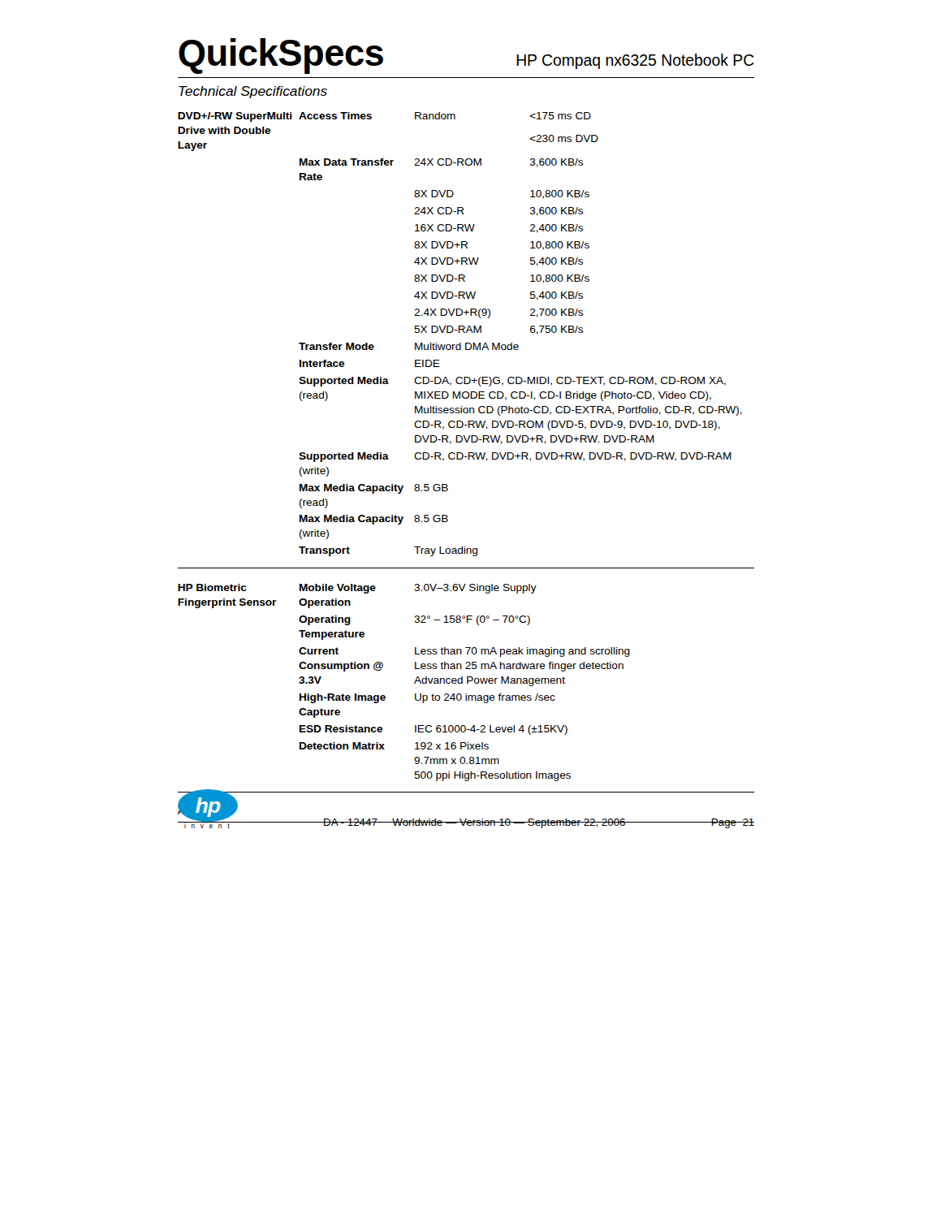QuickSpecs
HP Compaq nx6325 Notebook PC
Technical Specifications
| DVD+/-RW SuperMulti Drive with Double Layer | Access Times | Random | <175 ms CD |
| | | <230 ms DVD |
| | Max Data Transfer Rate | 24X CD-ROM | 3,600 KB/s |
| | | 8X DVD | 10,800 KB/s |
| | | 24X CD-R | 3,600 KB/s |
| | | 16X CD-RW | 2,400 KB/s |
| | | 8X DVD+R | 10,800 KB/s |
| | | 4X DVD+RW | 5,400 KB/s |
| | | 8X DVD-R | 10,800 KB/s |
| | | 4X DVD-RW | 5,400 KB/s |
| | | 2.4X DVD+R(9) | 2,700 KB/s |
| | | 5X DVD-RAM | 6,750 KB/s |
| | Transfer Mode | Multiword DMA Mode |
| | Interface | EIDE |
| | Supported Media (read) | CD-DA, CD+(E)G, CD-MIDI, CD-TEXT, CD-ROM, CD-ROM XA, MIXED MODE CD, CD-I, CD-I Bridge (Photo-CD, Video CD), Multisession CD (Photo-CD, CD-EXTRA, Portfolio, CD-R, CD-RW), CD-R, CD-RW, DVD-ROM (DVD-5, DVD-9, DVD-10, DVD-18), DVD-R, DVD-RW, DVD+R, DVD+RW. DVD-RAM |
| | Supported Media (write) | CD-R, CD-RW, DVD+R, DVD+RW, DVD-R, DVD-RW, DVD-RAM |
| | Max Media Capacity (read) | 8.5 GB |
| | Max Media Capacity (write) | 8.5 GB |
| | Transport | Tray Loading |
| HP Biometric Fingerprint Sensor | Mobile Voltage Operation | 3.0V–3.6V Single Supply |
| | Operating Temperature | 32° – 158°F (0° – 70°C) |
| | Current Consumption @ 3.3V | Less than 70 mA peak imaging and scrolling Less than 25 mA hardware finger detection Advanced Power Management |
| | High-Rate Image Capture | Up to 240 image frames /sec |
| | ESD Resistance | IEC 61000-4-2 Level 4 (±15KV) |
| | Detection Matrix | 192 x 16 Pixels 9.7mm x 0.81mm 500 ppi High-Resolution Images |
Audio
hp
i n v e n t
DA - 12447 Worldwide — Version 10 — September 22, 2006
Page 21